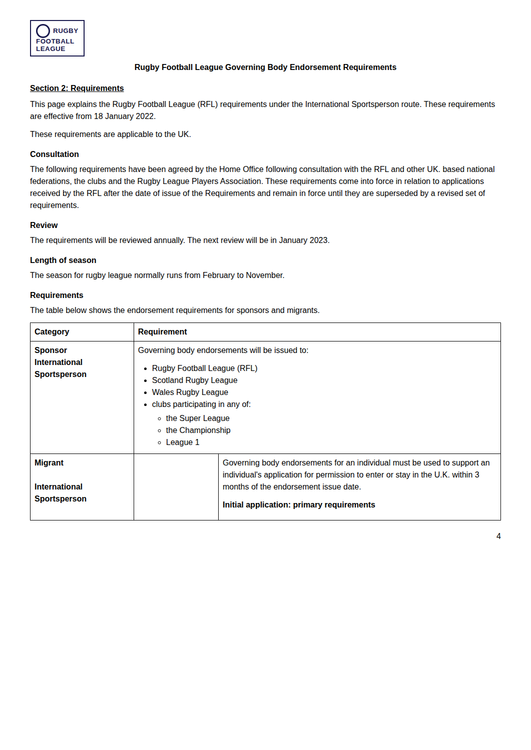RUGBY
FOOTBALL
LEAGUE
Rugby Football League Governing Body Endorsement Requirements
Section 2: Requirements
This page explains the Rugby Football League (RFL) requirements under the International Sportsperson route. These requirements are effective from 18 January 2022.
These requirements are applicable to the UK.
Consultation
The following requirements have been agreed by the Home Office following consultation with the RFL and other UK. based national federations, the clubs and the Rugby League Players Association. These requirements come into force in relation to applications received by the RFL after the date of issue of the Requirements and remain in force until they are superseded by a revised set of requirements.
Review
The requirements will be reviewed annually. The next review will be in January 2023.
Length of season
The season for rugby league normally runs from February to November.
Requirements
The table below shows the endorsement requirements for sponsors and migrants.
| Category | Requirement |
| --- | --- |
| Sponsor International Sportsperson | Governing body endorsements will be issued to: Rugby Football League (RFL) Scotland Rugby League Wales Rugby League clubs participating in any of: the Super League the Championship League 1 |
| Migrant International Sportsperson | | Governing body endorsements for an individual must be used to support an individual's application for permission to enter or stay in the U.K. within 3 months of the endorsement issue date. Initial application: primary requirements |
4